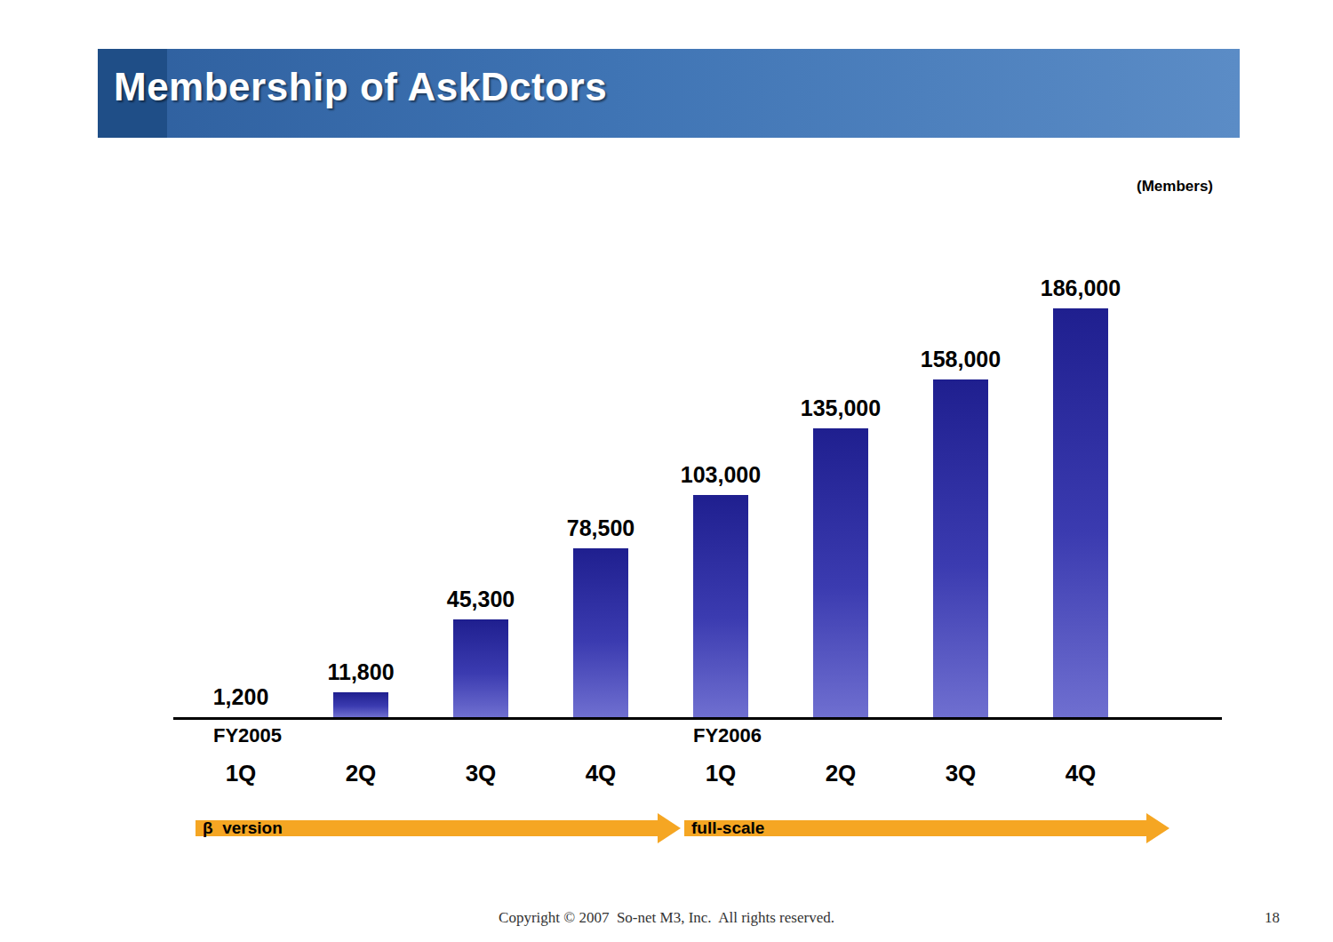Membership of AskDctors
(Members)
1,200
11,800
45,300
78,500
103,000
135,000
158,000
186,000
FY2005
FY2006
1Q
2Q
3Q
4Q
1Q
2Q
3Q
4Q
β version
full-scale
Copyright © 2007 So-net M3, Inc. All rights reserved.
18